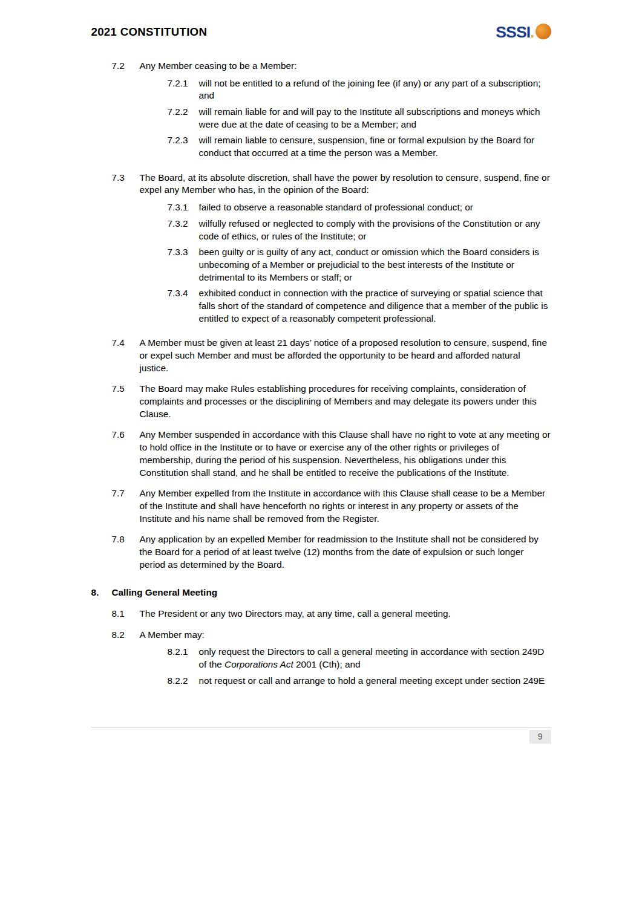2021 CONSTITUTION
SSSI.
7.2
Any Member ceasing to be a Member:
7.2.1
will not be entitled to a refund of the joining fee (if any) or any part of a subscription; and
7.2.2
will remain liable for and will pay to the Institute all subscriptions and moneys which were due at the date of ceasing to be a Member; and
7.2.3
will remain liable to censure, suspension, fine or formal expulsion by the Board for conduct that occurred at a time the person was a Member.
7.3
The Board, at its absolute discretion, shall have the power by resolution to censure, suspend, fine or expel any Member who has, in the opinion of the Board:
7.3.1
failed to observe a reasonable standard of professional conduct; or
7.3.2
wilfully refused or neglected to comply with the provisions of the Constitution or any code of ethics, or rules of the Institute; or
7.3.3
been guilty or is guilty of any act, conduct or omission which the Board considers is unbecoming of a Member or prejudicial to the best interests of the Institute or detrimental to its Members or staff; or
7.3.4
exhibited conduct in connection with the practice of surveying or spatial science that falls short of the standard of competence and diligence that a member of the public is entitled to expect of a reasonably competent professional.
7.4
A Member must be given at least 21 days’ notice of a proposed resolution to censure, suspend, fine or expel such Member and must be afforded the opportunity to be heard and afforded natural justice.
7.5
The Board may make Rules establishing procedures for receiving complaints, consideration of complaints and processes or the disciplining of Members and may delegate its powers under this Clause.
7.6
Any Member suspended in accordance with this Clause shall have no right to vote at any meeting or to hold office in the Institute or to have or exercise any of the other rights or privileges of membership, during the period of his suspension. Nevertheless, his obligations under this Constitution shall stand, and he shall be entitled to receive the publications of the Institute.
7.7
Any Member expelled from the Institute in accordance with this Clause shall cease to be a Member of the Institute and shall have henceforth no rights or interest in any property or assets of the Institute and his name shall be removed from the Register.
7.8
Any application by an expelled Member for readmission to the Institute shall not be considered by the Board for a period of at least twelve (12) months from the date of expulsion or such longer period as determined by the Board.
8.
Calling General Meeting
8.1
The President or any two Directors may, at any time, call a general meeting.
8.2
A Member may:
8.2.1
only request the Directors to call a general meeting in accordance with section 249D of the Corporations Act 2001 (Cth); and
8.2.2
not request or call and arrange to hold a general meeting except under section 249E
9